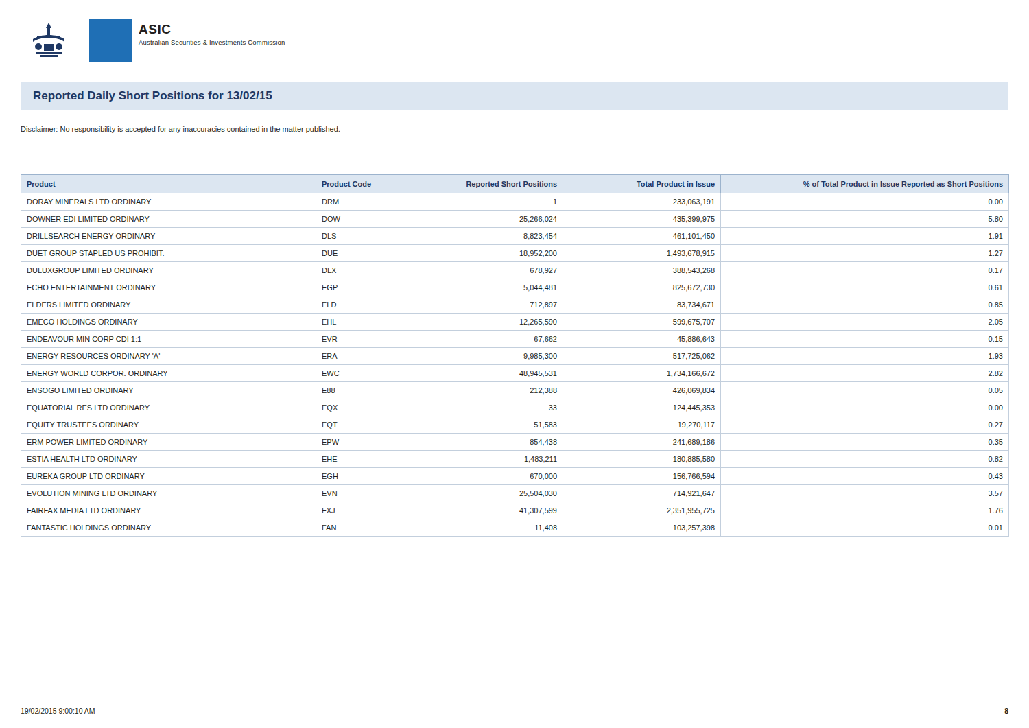ASIC
Australian Securities & Investments Commission
Reported Daily Short Positions for 13/02/15
Disclaimer: No responsibility is accepted for any inaccuracies contained in the matter published.
| Product | Product Code | Reported Short Positions | Total Product in Issue | % of Total Product in Issue Reported as Short Positions |
| --- | --- | --- | --- | --- |
| DORAY MINERALS LTD ORDINARY | DRM | 1 | 233,063,191 | 0.00 |
| DOWNER EDI LIMITED ORDINARY | DOW | 25,266,024 | 435,399,975 | 5.80 |
| DRILLSEARCH ENERGY ORDINARY | DLS | 8,823,454 | 461,101,450 | 1.91 |
| DUET GROUP STAPLED US PROHIBIT. | DUE | 18,952,200 | 1,493,678,915 | 1.27 |
| DULUXGROUP LIMITED ORDINARY | DLX | 678,927 | 388,543,268 | 0.17 |
| ECHO ENTERTAINMENT ORDINARY | EGP | 5,044,481 | 825,672,730 | 0.61 |
| ELDERS LIMITED ORDINARY | ELD | 712,897 | 83,734,671 | 0.85 |
| EMECO HOLDINGS ORDINARY | EHL | 12,265,590 | 599,675,707 | 2.05 |
| ENDEAVOUR MIN CORP CDI 1:1 | EVR | 67,662 | 45,886,643 | 0.15 |
| ENERGY RESOURCES ORDINARY 'A' | ERA | 9,985,300 | 517,725,062 | 1.93 |
| ENERGY WORLD CORPOR. ORDINARY | EWC | 48,945,531 | 1,734,166,672 | 2.82 |
| ENSOGO LIMITED ORDINARY | E88 | 212,388 | 426,069,834 | 0.05 |
| EQUATORIAL RES LTD ORDINARY | EQX | 33 | 124,445,353 | 0.00 |
| EQUITY TRUSTEES ORDINARY | EQT | 51,583 | 19,270,117 | 0.27 |
| ERM POWER LIMITED ORDINARY | EPW | 854,438 | 241,689,186 | 0.35 |
| ESTIA HEALTH LTD ORDINARY | EHE | 1,483,211 | 180,885,580 | 0.82 |
| EUREKA GROUP LTD ORDINARY | EGH | 670,000 | 156,766,594 | 0.43 |
| EVOLUTION MINING LTD ORDINARY | EVN | 25,504,030 | 714,921,647 | 3.57 |
| FAIRFAX MEDIA LTD ORDINARY | FXJ | 41,307,599 | 2,351,955,725 | 1.76 |
| FANTASTIC HOLDINGS ORDINARY | FAN | 11,408 | 103,257,398 | 0.01 |
19/02/2015 9:00:10 AM 8